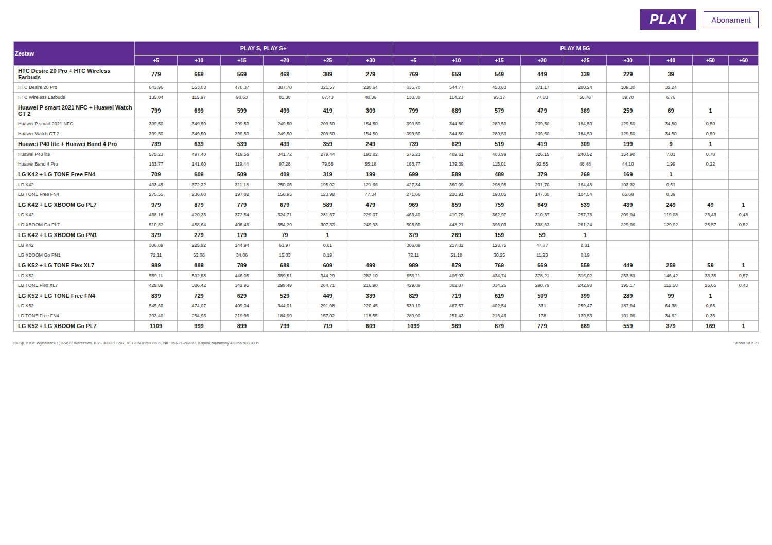PLAY
Abonament
| Zestaw | PLAY S, PLAY S+ | PLAY M 5G |
| --- | --- | --- |
| +5 | +10 | +15 | +20 | +25 | +30 | +5 | +10 | +15 | +20 | +25 | +30 | +40 | +50 | +60 |
| HTC Desire 20 Pro + HTC Wireless Earbuds | 779 | 669 | 569 | 469 | 389 | 279 | 769 | 659 | 549 | 449 | 339 | 229 | 39 | | |
| HTC Desire 20 Pro | 643,96 | 553,03 | 470,37 | 387,70 | 321,57 | 230,64 | 635,70 | 544,77 | 453,83 | 371,17 | 280,24 | 189,30 | 32,24 | | |
| HTC Wireless Earbuds | 135,04 | 115,97 | 98,63 | 81,30 | 67,43 | 48,36 | 133,30 | 114,23 | 95,17 | 77,83 | 58,76 | 39,70 | 6,76 | | |
| Huawei P smart 2021 NFC + Huawei Watch GT 2 | 799 | 699 | 599 | 499 | 419 | 309 | 799 | 689 | 579 | 479 | 369 | 259 | 69 | 1 | |
| Huawei P smart 2021 NFC | 399,50 | 349,50 | 299,50 | 249,50 | 209,50 | 154,50 | 399,50 | 344,50 | 289,50 | 239,50 | 184,50 | 129,50 | 34,50 | 0,50 | |
| Huawei Watch GT 2 | 399,50 | 349,50 | 299,50 | 249,50 | 209,50 | 154,50 | 399,50 | 344,50 | 289,50 | 239,50 | 184,50 | 129,50 | 34,50 | 0,50 | |
| Huawei P40 lite + Huawei Band 4 Pro | 739 | 639 | 539 | 439 | 359 | 249 | 739 | 629 | 519 | 419 | 309 | 199 | 9 | 1 | |
| Huawei P40 lite | 575,23 | 497,40 | 419,56 | 341,72 | 279,44 | 193,82 | 575,23 | 489,61 | 403,99 | 326,15 | 240,52 | 154,90 | 7,01 | 0,78 | |
| Huawei Band 4 Pro | 163,77 | 141,60 | 119,44 | 97,28 | 79,56 | 55,18 | 163,77 | 139,39 | 115,01 | 92,85 | 68,48 | 44,10 | 1,99 | 0,22 | |
| LG K42 + LG TONE Free FN4 | 709 | 609 | 509 | 409 | 319 | 199 | 699 | 589 | 489 | 379 | 269 | 169 | 1 | | |
| LG K42 | 433,45 | 372,32 | 311,18 | 250,05 | 195,02 | 121,66 | 427,34 | 360,09 | 298,95 | 231,70 | 164,46 | 103,32 | 0,61 | | |
| LG TONE Free FN4 | 275,55 | 236,68 | 197,82 | 158,95 | 123,98 | 77,34 | 271,66 | 228,91 | 190,05 | 147,30 | 104,54 | 65,68 | 0,39 | | |
| LG K42 + LG XBOOM Go PL7 | 979 | 879 | 779 | 679 | 589 | 479 | 969 | 859 | 759 | 649 | 539 | 439 | 249 | 49 | 1 |
| LG K42 | 468,18 | 420,36 | 372,54 | 324,71 | 281,67 | 229,07 | 463,40 | 410,79 | 362,97 | 310,37 | 257,76 | 209,94 | 119,08 | 23,43 | 0,48 |
| LG XBOOM Go PL7 | 510,82 | 458,64 | 406,46 | 354,29 | 307,33 | 249,93 | 505,60 | 448,21 | 396,03 | 338,63 | 281,24 | 229,06 | 129,92 | 25,57 | 0,52 |
| LG K42 + LG XBOOM Go PN1 | 379 | 279 | 179 | 79 | 1 | | 379 | 269 | 159 | 59 | 1 | | | | |
| LG K42 | 306,89 | 225,92 | 144,94 | 63,97 | 0,81 | | 306,89 | 217,82 | 128,75 | 47,77 | 0,81 | | | | |
| LG XBOOM Go PN1 | 72,11 | 53,08 | 34,06 | 15,03 | 0,19 | | 72,11 | 51,18 | 30,25 | 11,23 | 0,19 | | | | |
| LG K52 + LG TONE Flex XL7 | 989 | 889 | 789 | 689 | 609 | 499 | 989 | 879 | 769 | 669 | 559 | 449 | 259 | 59 | 1 |
| LG K52 | 559,11 | 502,58 | 446,05 | 389,51 | 344,29 | 282,10 | 559,11 | 496,93 | 434,74 | 378,21 | 316,02 | 253,83 | 146,42 | 33,35 | 0,57 |
| LG TONE Flex XL7 | 429,89 | 386,42 | 342,95 | 299,49 | 264,71 | 216,90 | 429,89 | 382,07 | 334,26 | 290,79 | 242,98 | 195,17 | 112,58 | 25,65 | 0,43 |
| LG K52 + LG TONE Free FN4 | 839 | 729 | 629 | 529 | 449 | 339 | 829 | 719 | 619 | 509 | 399 | 289 | 99 | 1 | |
| LG K52 | 545,60 | 474,07 | 409,04 | 344,01 | 291,98 | 220,45 | 539,10 | 467,57 | 402,54 | 331 | 259,47 | 187,94 | 64,38 | 0,65 | |
| LG TONE Free FN4 | 293,40 | 254,93 | 219,96 | 184,99 | 157,02 | 118,55 | 289,90 | 251,43 | 216,46 | 178 | 139,53 | 101,06 | 34,62 | 0,35 | |
| LG K52 + LG XBOOM Go PL7 | 1109 | 999 | 899 | 799 | 719 | 609 | 1099 | 989 | 879 | 779 | 669 | 559 | 379 | 169 | 1 |
P4 Sp. z o.o. Wynalazek 1, 02-677 Warszawa, KRS 0000217207, REGON 015808609, NIP 951-21-20-077, Kapitał zakładowy 48.856.500,00 zł
Strona 18 z 29